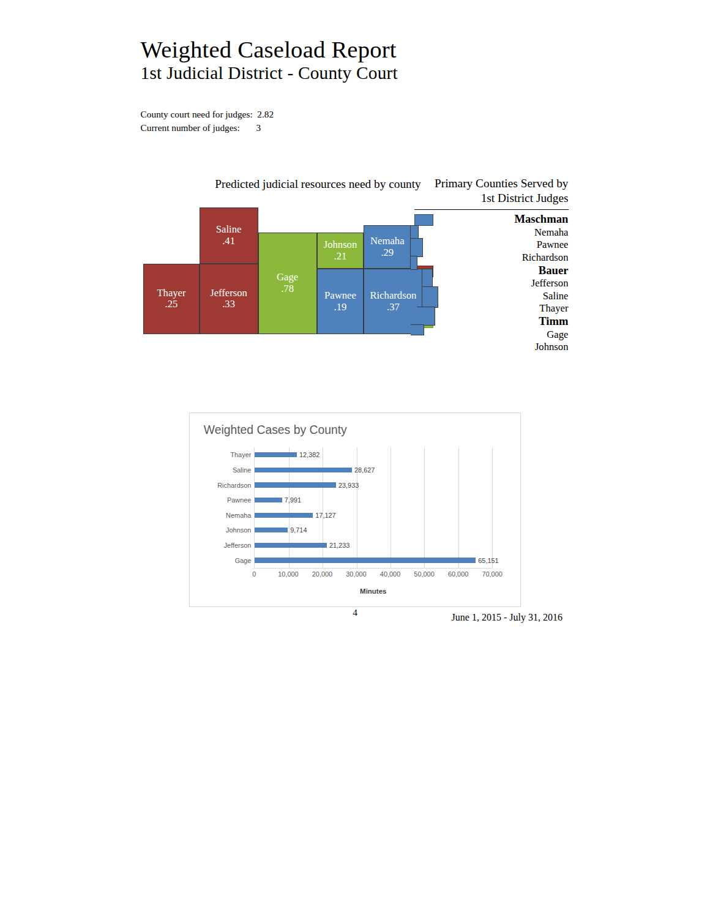Weighted Caseload Report1st Judicial District - County Court
County court need for judges: 2.82
Current number of judges: 3
Predicted judicial resources need by county
Primary Counties Served by
1st District Judges
| | Maschman Nemaha Pawnee Richardson |
| | Bauer Jefferson Saline Thayer |
| | Timm Gage Johnson |
Saline
.41
Thayer
.25
Jefferson
.33
Gage
.78
Johnson
.21
Pawnee
.19
Nemaha
.29
Richardson
.37
Weighted Cases by County
Thayer
12,382
Saline
28,627
Richardson
23,933
Pawnee
7,991
Nemaha
17,127
Johnson
9,714
Jefferson
21,233
Gage
65,151
0 10,000 20,000 30,000 40,000 50,000 60,000 70,000
Minutes
4
June 1, 2015 - July 31, 2016